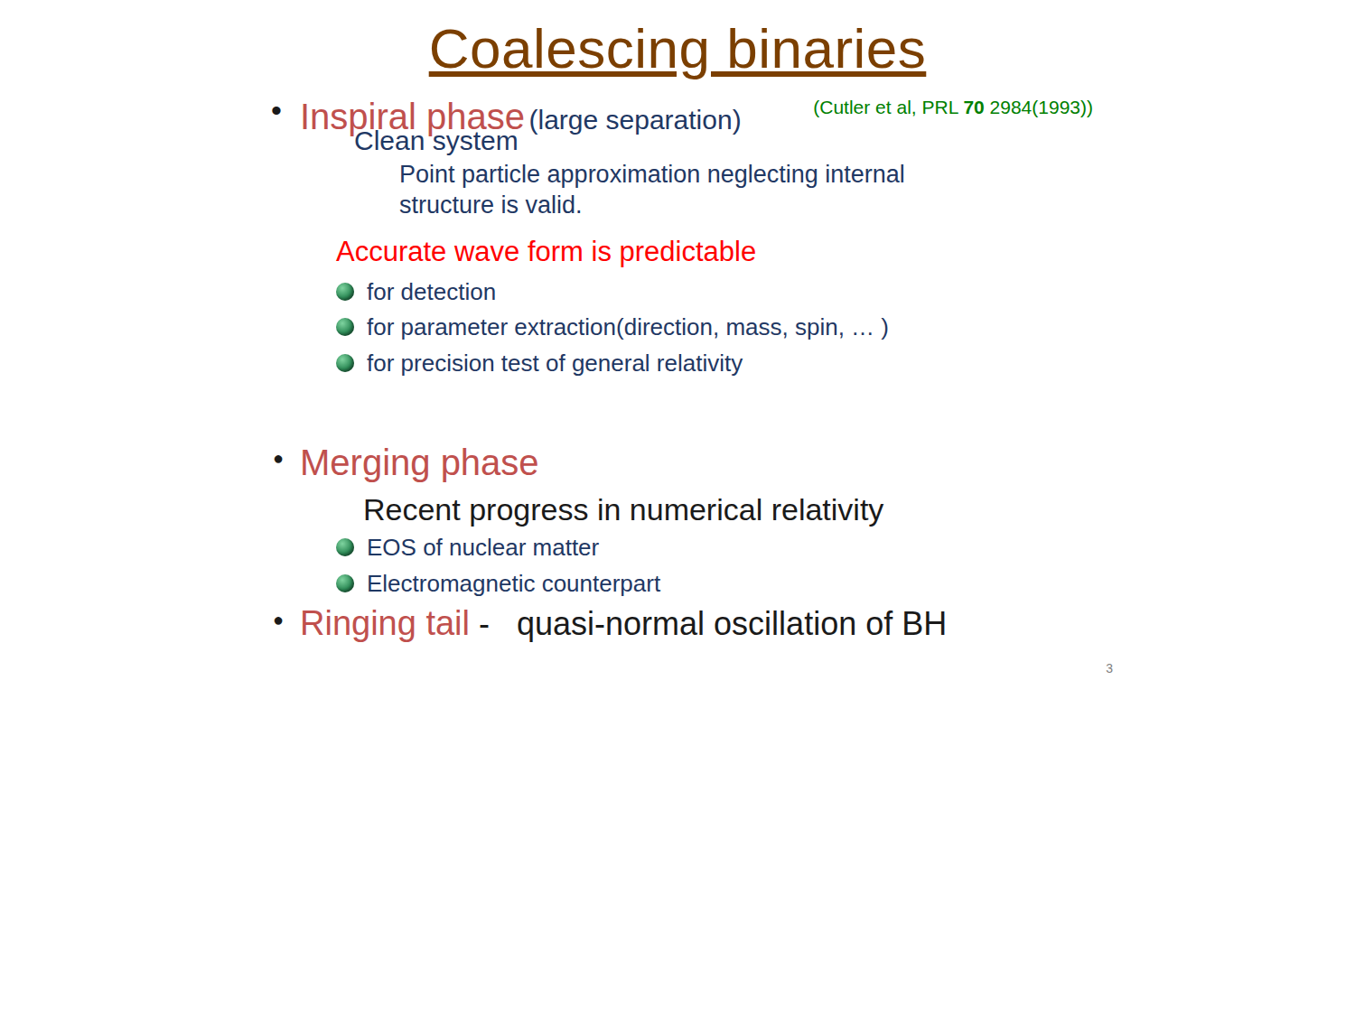Coalescing binaries
Inspiral phase (large separation) (Cutler et al, PRL 70 2984(1993))
Clean system
Point particle approximation neglecting internal
structure is valid.
Accurate wave form is predictable
for detection
for parameter extraction(direction, mass, spin, … )
for precision test of general relativity
Merging phase
Recent progress in numerical relativity
EOS of nuclear matter
Electromagnetic counterpart
Ringing tail - quasi-normal oscillation of BH
3